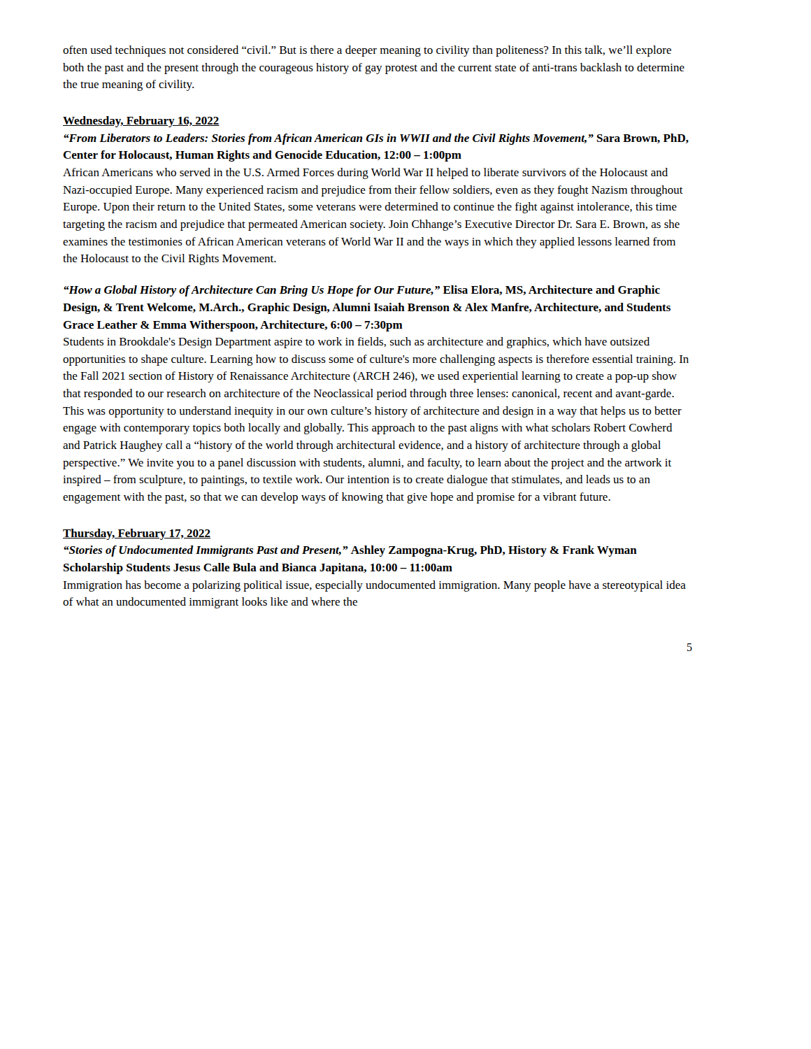often used techniques not considered “civil.” But is there a deeper meaning to civility than politeness? In this talk, we’ll explore both the past and the present through the courageous history of gay protest and the current state of anti-trans backlash to determine the true meaning of civility.
Wednesday, February 16, 2022
“From Liberators to Leaders: Stories from African American GIs in WWII and the Civil Rights Movement,” Sara Brown, PhD, Center for Holocaust, Human Rights and Genocide Education, 12:00 – 1:00pm
African Americans who served in the U.S. Armed Forces during World War II helped to liberate survivors of the Holocaust and Nazi-occupied Europe. Many experienced racism and prejudice from their fellow soldiers, even as they fought Nazism throughout Europe. Upon their return to the United States, some veterans were determined to continue the fight against intolerance, this time targeting the racism and prejudice that permeated American society. Join Chhange’s Executive Director Dr. Sara E. Brown, as she examines the testimonies of African American veterans of World War II and the ways in which they applied lessons learned from the Holocaust to the Civil Rights Movement.
“How a Global History of Architecture Can Bring Us Hope for Our Future,” Elisa Elora, MS, Architecture and Graphic Design, & Trent Welcome, M.Arch., Graphic Design, Alumni Isaiah Brenson & Alex Manfre, Architecture, and Students Grace Leather & Emma Witherspoon, Architecture, 6:00 – 7:30pm
Students in Brookdale's Design Department aspire to work in fields, such as architecture and graphics, which have outsized opportunities to shape culture. Learning how to discuss some of culture's more challenging aspects is therefore essential training. In the Fall 2021 section of History of Renaissance Architecture (ARCH 246), we used experiential learning to create a pop-up show that responded to our research on architecture of the Neoclassical period through three lenses: canonical, recent and avant-garde. This was opportunity to understand inequity in our own culture’s history of architecture and design in a way that helps us to better engage with contemporary topics both locally and globally. This approach to the past aligns with what scholars Robert Cowherd and Patrick Haughey call a “history of the world through architectural evidence, and a history of architecture through a global perspective.” We invite you to a panel discussion with students, alumni, and faculty, to learn about the project and the artwork it inspired – from sculpture, to paintings, to textile work. Our intention is to create dialogue that stimulates, and leads us to an engagement with the past, so that we can develop ways of knowing that give hope and promise for a vibrant future.
Thursday, February 17, 2022
“Stories of Undocumented Immigrants Past and Present,” Ashley Zampogna-Krug, PhD, History & Frank Wyman Scholarship Students Jesus Calle Bula and Bianca Japitana, 10:00 – 11:00am
Immigration has become a polarizing political issue, especially undocumented immigration. Many people have a stereotypical idea of what an undocumented immigrant looks like and where the
5